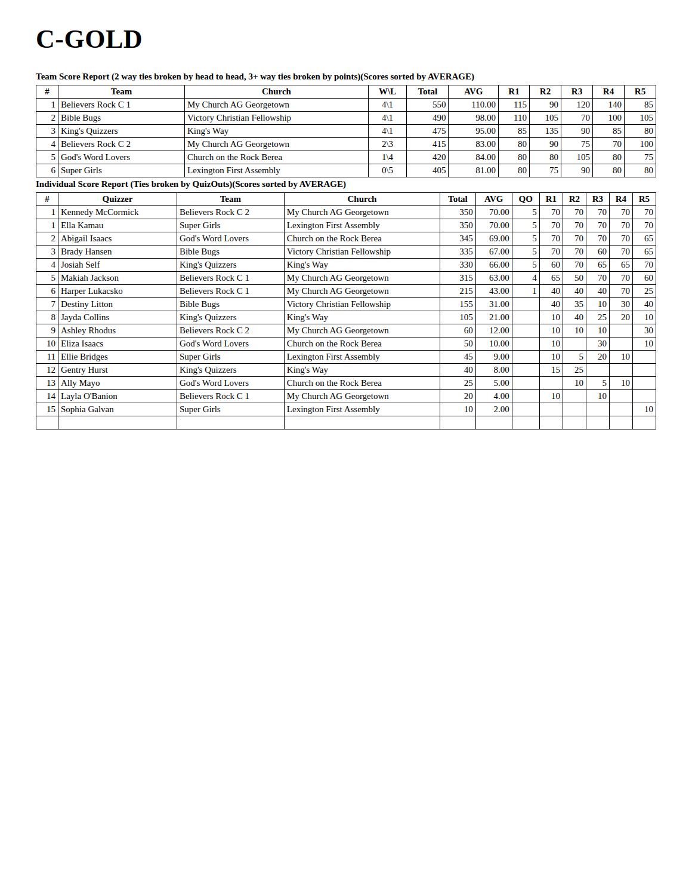C-GOLD
Team Score Report (2 way ties broken by head to head, 3+ way ties broken by points)(Scores sorted by AVERAGE)
| # | Team | Church | W\L | Total | AVG | R1 | R2 | R3 | R4 | R5 |
| --- | --- | --- | --- | --- | --- | --- | --- | --- | --- | --- |
| 1 | Believers Rock C 1 | My Church AG Georgetown | 4\1 | 550 | 110.00 | 115 | 90 | 120 | 140 | 85 |
| 2 | Bible Bugs | Victory Christian Fellowship | 4\1 | 490 | 98.00 | 110 | 105 | 70 | 100 | 105 |
| 3 | King's Quizzers | King's Way | 4\1 | 475 | 95.00 | 85 | 135 | 90 | 85 | 80 |
| 4 | Believers Rock C 2 | My Church AG Georgetown | 2\3 | 415 | 83.00 | 80 | 90 | 75 | 70 | 100 |
| 5 | God's Word Lovers | Church on the Rock Berea | 1\4 | 420 | 84.00 | 80 | 80 | 105 | 80 | 75 |
| 6 | Super Girls | Lexington First Assembly | 0\5 | 405 | 81.00 | 80 | 75 | 90 | 80 | 80 |
Individual Score Report (Ties broken by QuizOuts)(Scores sorted by AVERAGE)
| # | Quizzer | Team | Church | Total | AVG | QO | R1 | R2 | R3 | R4 | R5 |
| --- | --- | --- | --- | --- | --- | --- | --- | --- | --- | --- | --- |
| 1 | Kennedy McCormick | Believers Rock C 2 | My Church AG Georgetown | 350 | 70.00 | 5 | 70 | 70 | 70 | 70 | 70 |
| 1 | Ella Kamau | Super Girls | Lexington First Assembly | 350 | 70.00 | 5 | 70 | 70 | 70 | 70 | 70 |
| 2 | Abigail Isaacs | God's Word Lovers | Church on the Rock Berea | 345 | 69.00 | 5 | 70 | 70 | 70 | 70 | 65 |
| 3 | Brady Hansen | Bible Bugs | Victory Christian Fellowship | 335 | 67.00 | 5 | 70 | 70 | 60 | 70 | 65 |
| 4 | Josiah Self | King's Quizzers | King's Way | 330 | 66.00 | 5 | 60 | 70 | 65 | 65 | 70 |
| 5 | Makiah Jackson | Believers Rock C 1 | My Church AG Georgetown | 315 | 63.00 | 4 | 65 | 50 | 70 | 70 | 60 |
| 6 | Harper Lukacsko | Believers Rock C 1 | My Church AG Georgetown | 215 | 43.00 | 1 | 40 | 40 | 40 | 70 | 25 |
| 7 | Destiny Litton | Bible Bugs | Victory Christian Fellowship | 155 | 31.00 | | 40 | 35 | 10 | 30 | 40 |
| 8 | Jayda Collins | King's Quizzers | King's Way | 105 | 21.00 | | 10 | 40 | 25 | 20 | 10 |
| 9 | Ashley Rhodus | Believers Rock C 2 | My Church AG Georgetown | 60 | 12.00 | | 10 | 10 | 10 | | 30 |
| 10 | Eliza Isaacs | God's Word Lovers | Church on the Rock Berea | 50 | 10.00 | | 10 | | 30 | | 10 |
| 11 | Ellie Bridges | Super Girls | Lexington First Assembly | 45 | 9.00 | | 10 | 5 | 20 | 10 | |
| 12 | Gentry Hurst | King's Quizzers | King's Way | 40 | 8.00 | | 15 | 25 | | | |
| 13 | Ally Mayo | God's Word Lovers | Church on the Rock Berea | 25 | 5.00 | | | 10 | 5 | 10 | |
| 14 | Layla O'Banion | Believers Rock C 1 | My Church AG Georgetown | 20 | 4.00 | | 10 | | 10 | | |
| 15 | Sophia Galvan | Super Girls | Lexington First Assembly | 10 | 2.00 | | | | | | 10 |